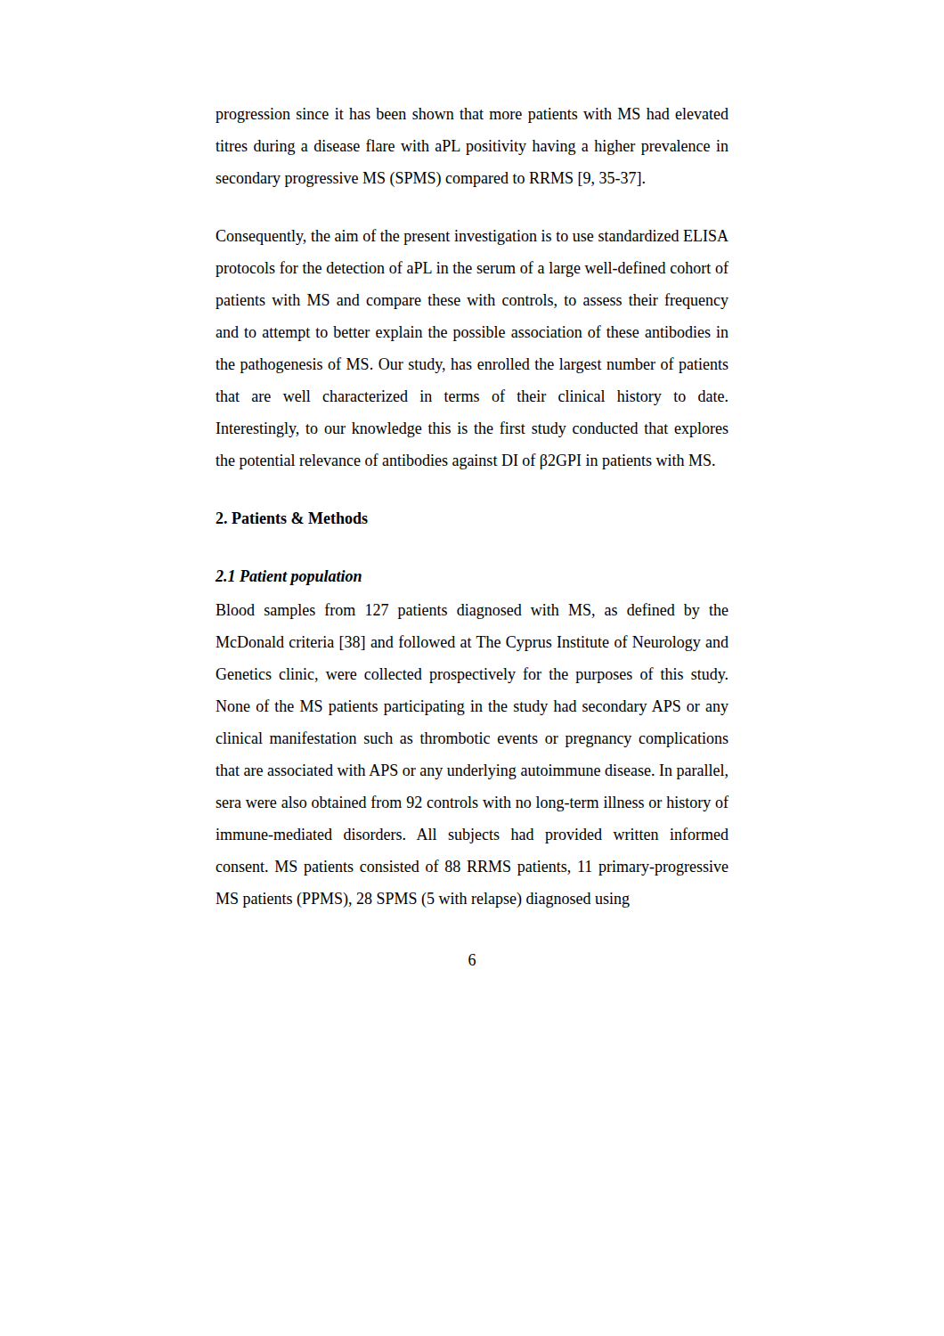progression since it has been shown that more patients with MS had elevated titres during a disease flare with aPL positivity having a higher prevalence in secondary progressive MS (SPMS) compared to RRMS [9, 35-37].
Consequently, the aim of the present investigation is to use standardized ELISA protocols for the detection of aPL in the serum of a large well-defined cohort of patients with MS and compare these with controls, to assess their frequency and to attempt to better explain the possible association of these antibodies in the pathogenesis of MS. Our study, has enrolled the largest number of patients that are well characterized in terms of their clinical history to date. Interestingly, to our knowledge this is the first study conducted that explores the potential relevance of antibodies against DI of β2GPI in patients with MS.
2. Patients & Methods
2.1 Patient population
Blood samples from 127 patients diagnosed with MS, as defined by the McDonald criteria [38] and followed at The Cyprus Institute of Neurology and Genetics clinic, were collected prospectively for the purposes of this study. None of the MS patients participating in the study had secondary APS or any clinical manifestation such as thrombotic events or pregnancy complications that are associated with APS or any underlying autoimmune disease. In parallel, sera were also obtained from 92 controls with no long-term illness or history of immune-mediated disorders. All subjects had provided written informed consent. MS patients consisted of 88 RRMS patients, 11 primary-progressive MS patients (PPMS), 28 SPMS (5 with relapse) diagnosed using
6